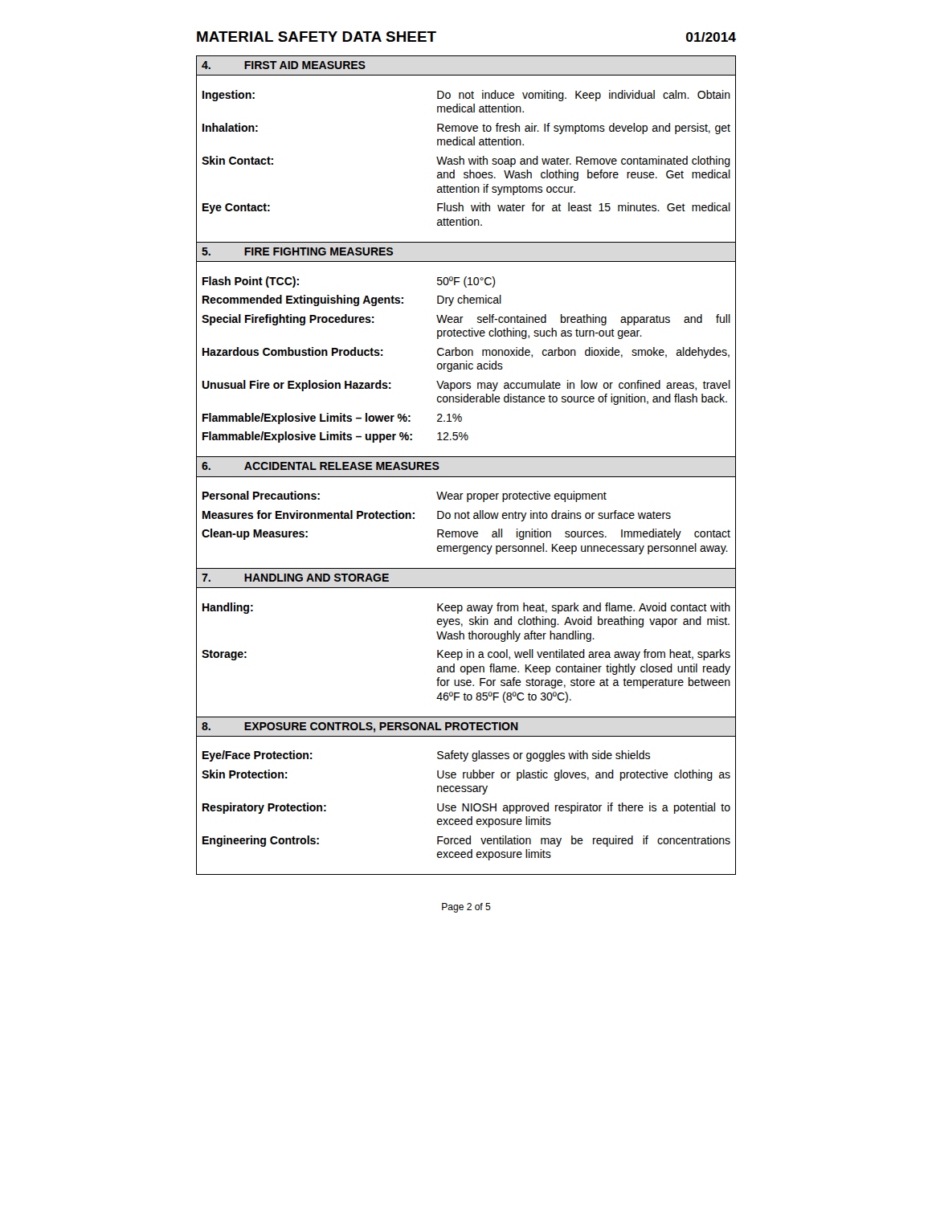MATERIAL SAFETY DATA SHEET
01/2014
| 4. FIRST AID MEASURES |
| Ingestion: | Do not induce vomiting. Keep individual calm. Obtain medical attention. |
| Inhalation: | Remove to fresh air. If symptoms develop and persist, get medical attention. |
| Skin Contact: | Wash with soap and water. Remove contaminated clothing and shoes. Wash clothing before reuse. Get medical attention if symptoms occur. |
| Eye Contact: | Flush with water for at least 15 minutes. Get medical attention. |
| 5. FIRE FIGHTING MEASURES |
| Flash Point (TCC): | 50ºF (10°C) |
| Recommended Extinguishing Agents: | Dry chemical |
| Special Firefighting Procedures: | Wear self-contained breathing apparatus and full protective clothing, such as turn-out gear. |
| Hazardous Combustion Products: | Carbon monoxide, carbon dioxide, smoke, aldehydes, organic acids |
| Unusual Fire or Explosion Hazards: | Vapors may accumulate in low or confined areas, travel considerable distance to source of ignition, and flash back. |
| Flammable/Explosive Limits – lower %: | 2.1% |
| Flammable/Explosive Limits – upper %: | 12.5% |
| 6. ACCIDENTAL RELEASE MEASURES |
| Personal Precautions: | Wear proper protective equipment |
| Measures for Environmental Protection: | Do not allow entry into drains or surface waters |
| Clean-up Measures: | Remove all ignition sources. Immediately contact emergency personnel. Keep unnecessary personnel away. |
| 7. HANDLING AND STORAGE |
| Handling: | Keep away from heat, spark and flame. Avoid contact with eyes, skin and clothing. Avoid breathing vapor and mist. Wash thoroughly after handling. |
| Storage: | Keep in a cool, well ventilated area away from heat, sparks and open flame. Keep container tightly closed until ready for use. For safe storage, store at a temperature between 46ºF to 85ºF (8ºC to 30ºC). |
| 8. EXPOSURE CONTROLS, PERSONAL PROTECTION |
| Eye/Face Protection: | Safety glasses or goggles with side shields |
| Skin Protection: | Use rubber or plastic gloves, and protective clothing as necessary |
| Respiratory Protection: | Use NIOSH approved respirator if there is a potential to exceed exposure limits |
| Engineering Controls: | Forced ventilation may be required if concentrations exceed exposure limits |
Page 2 of 5